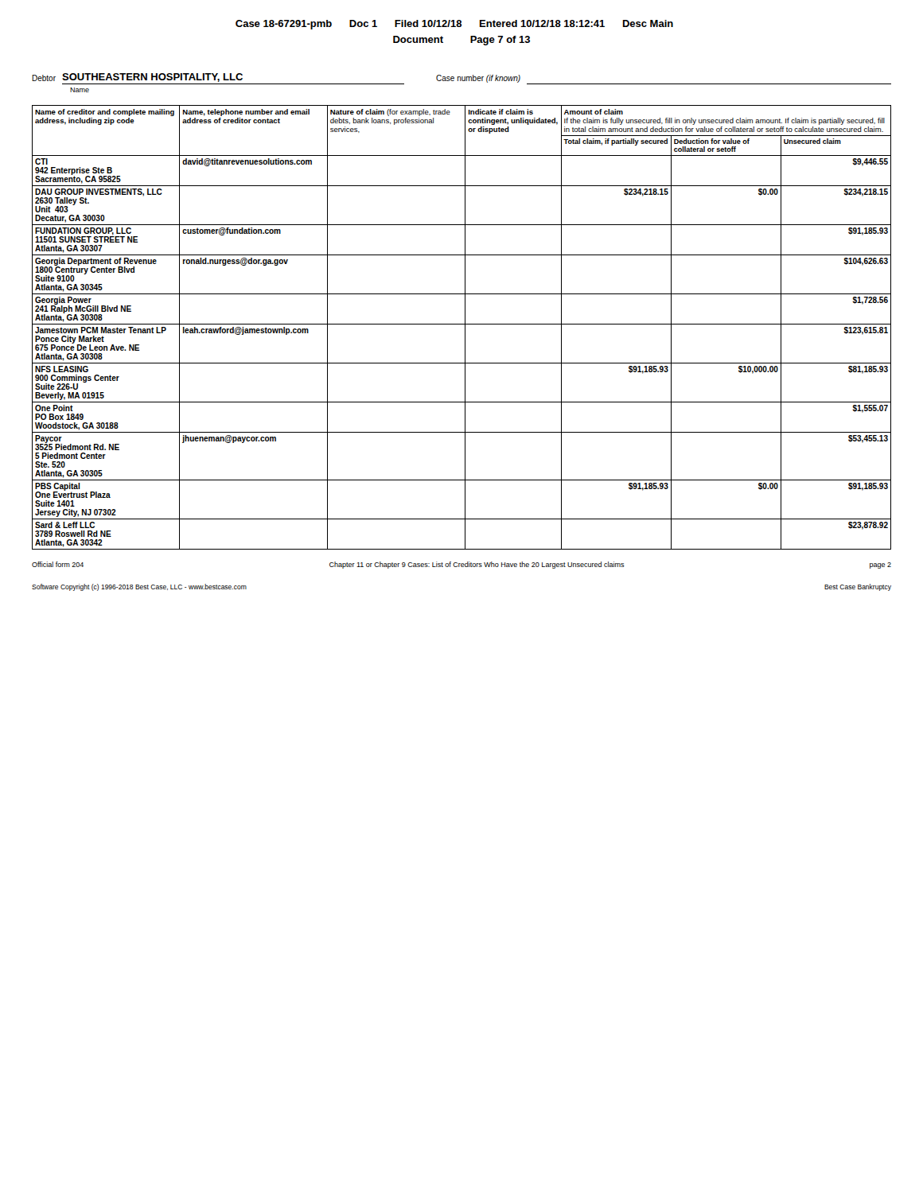Case 18-67291-pmb Doc 1 Filed 10/12/18 Entered 10/12/18 18:12:41 Desc Main
Document Page 7 of 13
Debtor
SOUTHEASTERN HOSPITALITY, LLC
Case number (if known)
Name
| Name of creditor and complete mailing address, including zip code | Name, telephone number and email address of creditor contact | Nature of claim (for example, trade debts, bank loans, professional services, | Indicate if claim is contingent, unliquidated, or disputed | Amount of claim If the claim is fully unsecured, fill in only unsecured claim amount. If claim is partially secured, fill in total claim amount and deduction for value of collateral or setoff to calculate unsecured claim. |
| --- | --- | --- | --- | --- |
| Total claim, if partially secured | Deduction for value of collateral or setoff | Unsecured claim |
| CTI 942 Enterprise Ste B Sacramento, CA 95825 | david@titanrevenuesolutions.com | | | | | $9,446.55 |
| DAU GROUP INVESTMENTS, LLC 2630 Talley St. Unit 403 Decatur, GA 30030 | | | | $234,218.15 | $0.00 | $234,218.15 |
| FUNDATION GROUP, LLC 11501 SUNSET STREET NE Atlanta, GA 30307 | customer@fundation.com | | | | | $91,185.93 |
| Georgia Department of Revenue 1800 Centrury Center Blvd Suite 9100 Atlanta, GA 30345 | ronald.nurgess@dor.ga.gov | | | | | $104,626.63 |
| Georgia Power 241 Ralph McGill Blvd NE Atlanta, GA 30308 | | | | | | $1,728.56 |
| Jamestown PCM Master Tenant LP Ponce City Market 675 Ponce De Leon Ave. NE Atlanta, GA 30308 | leah.crawford@jamestownlp.com | | | | | $123,615.81 |
| NFS LEASING 900 Commings Center Suite 226-U Beverly, MA 01915 | | | | $91,185.93 | $10,000.00 | $81,185.93 |
| One Point PO Box 1849 Woodstock, GA 30188 | | | | | | $1,555.07 |
| Paycor 3525 Piedmont Rd. NE 5 Piedmont Center Ste. 520 Atlanta, GA 30305 | jhueneman@paycor.com | | | | | $53,455.13 |
| PBS Capital One Evertrust Plaza Suite 1401 Jersey City, NJ 07302 | | | | $91,185.93 | $0.00 | $91,185.93 |
| Sard & Leff LLC 3789 Roswell Rd NE Atlanta, GA 30342 | | | | | | $23,878.92 |
Official form 204
Chapter 11 or Chapter 9 Cases: List of Creditors Who Have the 20 Largest Unsecured claims
page 2
Software Copyright (c) 1996-2018 Best Case, LLC - www.bestcase.com
Best Case Bankruptcy